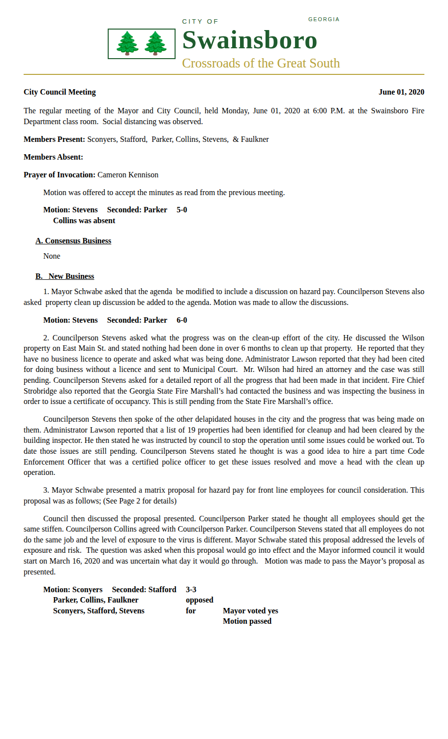🌲🌲
City of Georgia
Swainsboro
Crossroads of the Great South
City Council Meeting June 01, 2020
The regular meeting of the Mayor and City Council, held Monday, June 01, 2020 at 6:00 P.M. at the Swainsboro Fire Department class room. Social distancing was observed.
Members Present: Sconyers, Stafford, Parker, Collins, Stevens, & Faulkner
Members Absent:
Prayer of Invocation: Cameron Kennison
Motion was offered to accept the minutes as read from the previous meeting.
| Motion: Stevens | Seconded: Parker | 5-0 |
| Collins was absent |
A. Consensus Business
None
B. New Business
1. Mayor Schwabe asked that the agenda be modified to include a discussion on hazard pay. Councilperson Stevens also asked property clean up discussion be added to the agenda. Motion was made to allow the discussions.
| Motion: Stevens | Seconded: Parker | 6-0 |
2. Councilperson Stevens asked what the progress was on the clean-up effort of the city. He discussed the Wilson property on East Main St. and stated nothing had been done in over 6 months to clean up that property. He reported that they have no business licence to operate and asked what was being done. Administrator Lawson reported that they had been cited for doing business without a licence and sent to Municipal Court. Mr. Wilson had hired an attorney and the case was still pending. Councilperson Stevens asked for a detailed report of all the progress that had been made in that incident. Fire Chief Strobridge also reported that the Georgia State Fire Marshall’s had contacted the business and was inspecting the business in order to issue a certificate of occupancy. This is still pending from the State Fire Marshall’s office.
Councilperson Stevens then spoke of the other delapidated houses in the city and the progress that was being made on them. Administrator Lawson reported that a list of 19 properties had been identified for cleanup and had been cleared by the building inspector. He then stated he was instructed by council to stop the operation until some issues could be worked out. To date those issues are still pending. Councilperson Stevens stated he thought is was a good idea to hire a part time Code Enforcement Officer that was a certified police officer to get these issues resolved and move a head with the clean up operation.
3. Mayor Schwabe presented a matrix proposal for hazard pay for front line employees for council consideration. This proposal was as follows; (See Page 2 for details)
Council then discussed the proposal presented. Councilperson Parker stated he thought all employees should get the same stiffen. Councilperson Collins agreed with Councilperson Parker. Councilperson Stevens stated that all employees do not do the same job and the level of exposure to the virus is different. Mayor Schwabe stated this proposal addressed the levels of exposure and risk. The question was asked when this proposal would go into effect and the Mayor informed council it would start on March 16, 2020 and was uncertain what day it would go through. Motion was made to pass the Mayor’s proposal as presented.
| Motion: Sconyers | Seconded: Stafford | 3-3 | |
| Parker, Collins, Faulkner | opposed | |
| Sconyers, Stafford, Stevens | for | Mayor voted yes |
| | Motion passed |